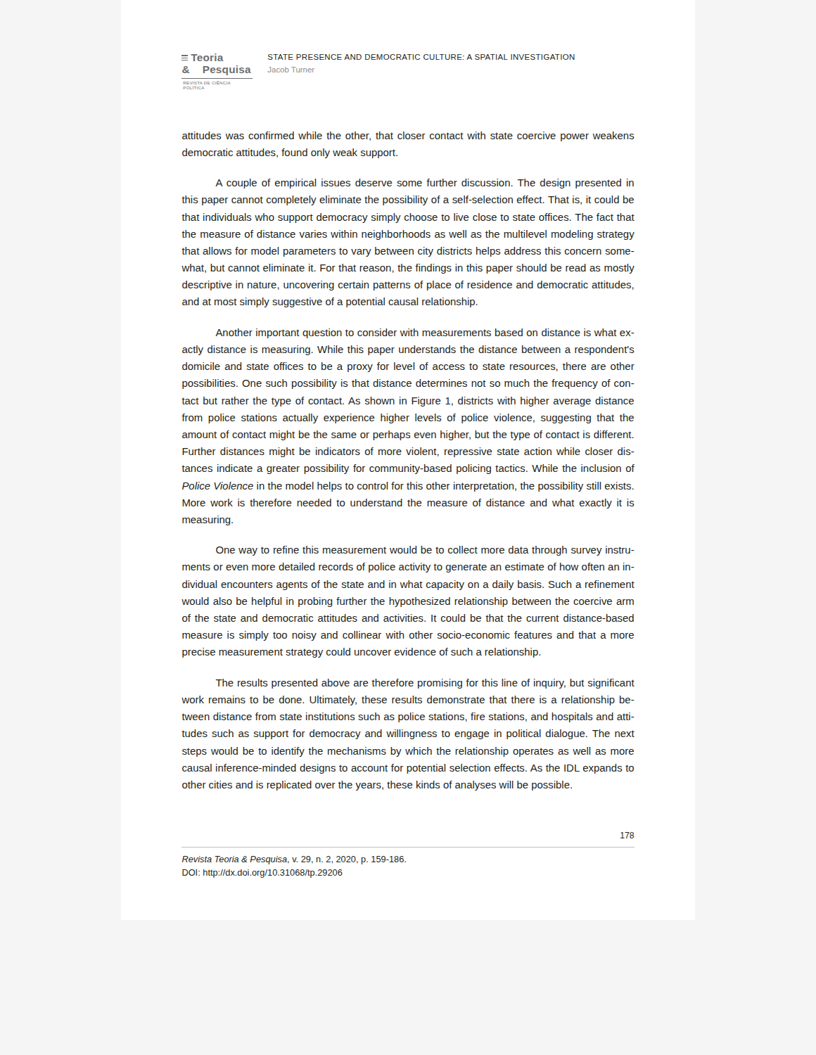Teoria
& Pesquisa
Revista de Ciência Política
State presence and democratic culture: a spatial investigation
Jacob Turner
attitudes was confirmed while the other, that closer contact with state coercive power weakens democratic attitudes, found only weak support.
A couple of empirical issues deserve some further discussion. The design presented in this paper cannot completely eliminate the possibility of a self-selection effect. That is, it could be that individuals who support democracy simply choose to live close to state offices. The fact that the measure of distance varies within neighborhoods as well as the multilevel modeling strategy that allows for model parameters to vary between city districts helps address this concern somewhat, but cannot eliminate it. For that reason, the findings in this paper should be read as mostly descriptive in nature, uncovering certain patterns of place of residence and democratic attitudes, and at most simply suggestive of a potential causal relationship.
Another important question to consider with measurements based on distance is what exactly distance is measuring. While this paper understands the distance between a respondent's domicile and state offices to be a proxy for level of access to state resources, there are other possibilities. One such possibility is that distance determines not so much the frequency of contact but rather the type of contact. As shown in Figure 1, districts with higher average distance from police stations actually experience higher levels of police violence, suggesting that the amount of contact might be the same or perhaps even higher, but the type of contact is different. Further distances might be indicators of more violent, repressive state action while closer distances indicate a greater possibility for community-based policing tactics. While the inclusion of Police Violence in the model helps to control for this other interpretation, the possibility still exists. More work is therefore needed to understand the measure of distance and what exactly it is measuring.
One way to refine this measurement would be to collect more data through survey instruments or even more detailed records of police activity to generate an estimate of how often an individual encounters agents of the state and in what capacity on a daily basis. Such a refinement would also be helpful in probing further the hypothesized relationship between the coercive arm of the state and democratic attitudes and activities. It could be that the current distance-based measure is simply too noisy and collinear with other socio-economic features and that a more precise measurement strategy could uncover evidence of such a relationship.
The results presented above are therefore promising for this line of inquiry, but significant work remains to be done. Ultimately, these results demonstrate that there is a relationship between distance from state institutions such as police stations, fire stations, and hospitals and attitudes such as support for democracy and willingness to engage in political dialogue. The next steps would be to identify the mechanisms by which the relationship operates as well as more causal inference-minded designs to account for potential selection effects. As the IDL expands to other cities and is replicated over the years, these kinds of analyses will be possible.
178
Revista Teoria & Pesquisa, v. 29, n. 2, 2020, p. 159-186.
DOI: http://dx.doi.org/10.31068/tp.29206